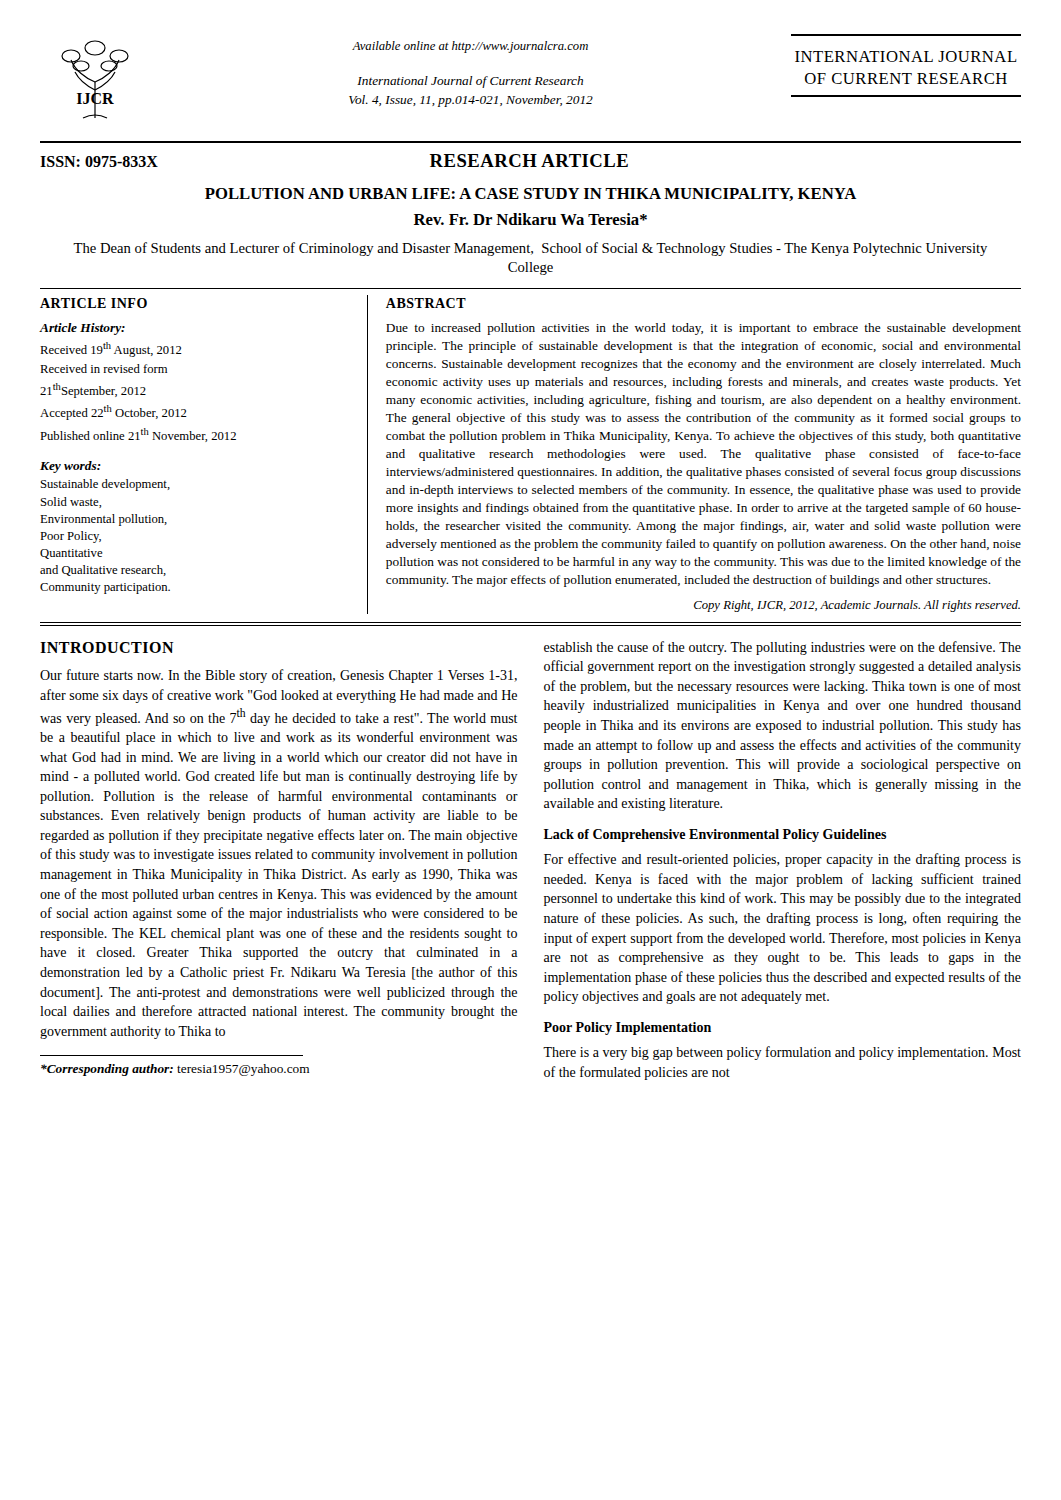IJCR
Available online at http://www.journalcra.com
International Journal of Current Research
Vol. 4, Issue, 11, pp.014-021, November, 2012
INTERNATIONAL JOURNAL
OF CURRENT RESEARCH
ISSN: 0975-833X
RESEARCH ARTICLE
POLLUTION AND URBAN LIFE: A CASE STUDY IN THIKA MUNICIPALITY, KENYA
Rev. Fr. Dr Ndikaru Wa Teresia*
The Dean of Students and Lecturer of Criminology and Disaster Management, School of Social & Technology Studies - The Kenya Polytechnic University College
ARTICLE INFO
Article History:
Received 19th August, 2012
Received in revised form
21thSeptember, 2012
Accepted 22th October, 2012
Published online 21th November, 2012
Key words:
Sustainable development,
Solid waste,
Environmental pollution,
Poor Policy,
Quantitative
and Qualitative research,
Community participation.
ABSTRACT
Due to increased pollution activities in the world today, it is important to embrace the sustainable development principle. The principle of sustainable development is that the integration of economic, social and environmental concerns. Sustainable development recognizes that the economy and the environment are closely interrelated. Much economic activity uses up materials and resources, including forests and minerals, and creates waste products. Yet many economic activities, including agriculture, fishing and tourism, are also dependent on a healthy environment. The general objective of this study was to assess the contribution of the community as it formed social groups to combat the pollution problem in Thika Municipality, Kenya. To achieve the objectives of this study, both quantitative and qualitative research methodologies were used. The qualitative phase consisted of face-to-face interviews/administered questionnaires. In addition, the qualitative phases consisted of several focus group discussions and in-depth interviews to selected members of the community. In essence, the qualitative phase was used to provide more insights and findings obtained from the quantitative phase. In order to arrive at the targeted sample of 60 house-holds, the researcher visited the community. Among the major findings, air, water and solid waste pollution were adversely mentioned as the problem the community failed to quantify on pollution awareness. On the other hand, noise pollution was not considered to be harmful in any way to the community. This was due to the limited knowledge of the community. The major effects of pollution enumerated, included the destruction of buildings and other structures.
Copy Right, IJCR, 2012, Academic Journals. All rights reserved.
INTRODUCTION
Our future starts now. In the Bible story of creation, Genesis Chapter 1 Verses 1-31, after some six days of creative work "God looked at everything He had made and He was very pleased. And so on the 7th day he decided to take a rest". The world must be a beautiful place in which to live and work as its wonderful environment was what God had in mind. We are living in a world which our creator did not have in mind - a polluted world. God created life but man is continually destroying life by pollution. Pollution is the release of harmful environmental contaminants or substances. Even relatively benign products of human activity are liable to be regarded as pollution if they precipitate negative effects later on. The main objective of this study was to investigate issues related to community involvement in pollution management in Thika Municipality in Thika District. As early as 1990, Thika was one of the most polluted urban centres in Kenya. This was evidenced by the amount of social action against some of the major industrialists who were considered to be responsible. The KEL chemical plant was one of these and the residents sought to have it closed. Greater Thika supported the outcry that culminated in a demonstration led by a Catholic priest Fr. Ndikaru Wa Teresia [the author of this document]. The anti-protest and demonstrations were well publicized through the local dailies and therefore attracted national interest. The community brought the government authority to Thika to
*Corresponding author: teresia1957@yahoo.com
establish the cause of the outcry. The polluting industries were on the defensive. The official government report on the investigation strongly suggested a detailed analysis of the problem, but the necessary resources were lacking. Thika town is one of most heavily industrialized municipalities in Kenya and over one hundred thousand people in Thika and its environs are exposed to industrial pollution. This study has made an attempt to follow up and assess the effects and activities of the community groups in pollution prevention. This will provide a sociological perspective on pollution control and management in Thika, which is generally missing in the available and existing literature.
Lack of Comprehensive Environmental Policy Guidelines
For effective and result-oriented policies, proper capacity in the drafting process is needed. Kenya is faced with the major problem of lacking sufficient trained personnel to undertake this kind of work. This may be possibly due to the integrated nature of these policies. As such, the drafting process is long, often requiring the input of expert support from the developed world. Therefore, most policies in Kenya are not as comprehensive as they ought to be. This leads to gaps in the implementation phase of these policies thus the described and expected results of the policy objectives and goals are not adequately met.
Poor Policy Implementation
There is a very big gap between policy formulation and policy implementation. Most of the formulated policies are not